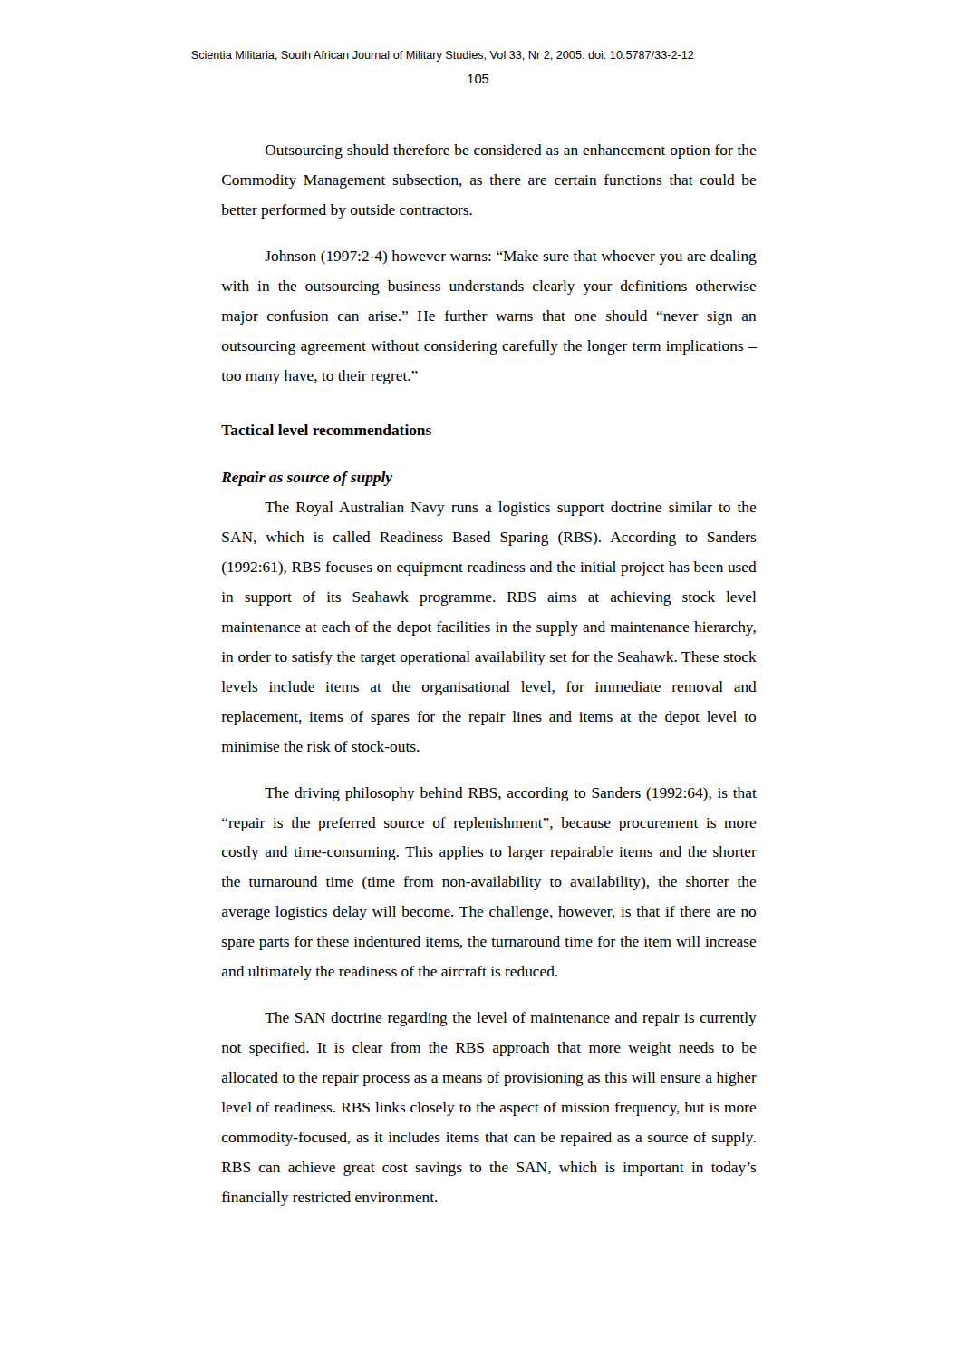Scientia Militaria, South African Journal of Military Studies, Vol 33, Nr 2, 2005. doi: 10.5787/33-2-12
105
Outsourcing should therefore be considered as an enhancement option for the Commodity Management subsection, as there are certain functions that could be better performed by outside contractors.
Johnson (1997:2-4) however warns: “Make sure that whoever you are dealing with in the outsourcing business understands clearly your definitions otherwise major confusion can arise.” He further warns that one should “never sign an outsourcing agreement without considering carefully the longer term implications – too many have, to their regret.”
Tactical level recommendations
Repair as source of supply
The Royal Australian Navy runs a logistics support doctrine similar to the SAN, which is called Readiness Based Sparing (RBS). According to Sanders (1992:61), RBS focuses on equipment readiness and the initial project has been used in support of its Seahawk programme. RBS aims at achieving stock level maintenance at each of the depot facilities in the supply and maintenance hierarchy, in order to satisfy the target operational availability set for the Seahawk. These stock levels include items at the organisational level, for immediate removal and replacement, items of spares for the repair lines and items at the depot level to minimise the risk of stock-outs.
The driving philosophy behind RBS, according to Sanders (1992:64), is that “repair is the preferred source of replenishment”, because procurement is more costly and time-consuming. This applies to larger repairable items and the shorter the turnaround time (time from non-availability to availability), the shorter the average logistics delay will become. The challenge, however, is that if there are no spare parts for these indentured items, the turnaround time for the item will increase and ultimately the readiness of the aircraft is reduced.
The SAN doctrine regarding the level of maintenance and repair is currently not specified. It is clear from the RBS approach that more weight needs to be allocated to the repair process as a means of provisioning as this will ensure a higher level of readiness. RBS links closely to the aspect of mission frequency, but is more commodity-focused, as it includes items that can be repaired as a source of supply. RBS can achieve great cost savings to the SAN, which is important in today’s financially restricted environment.